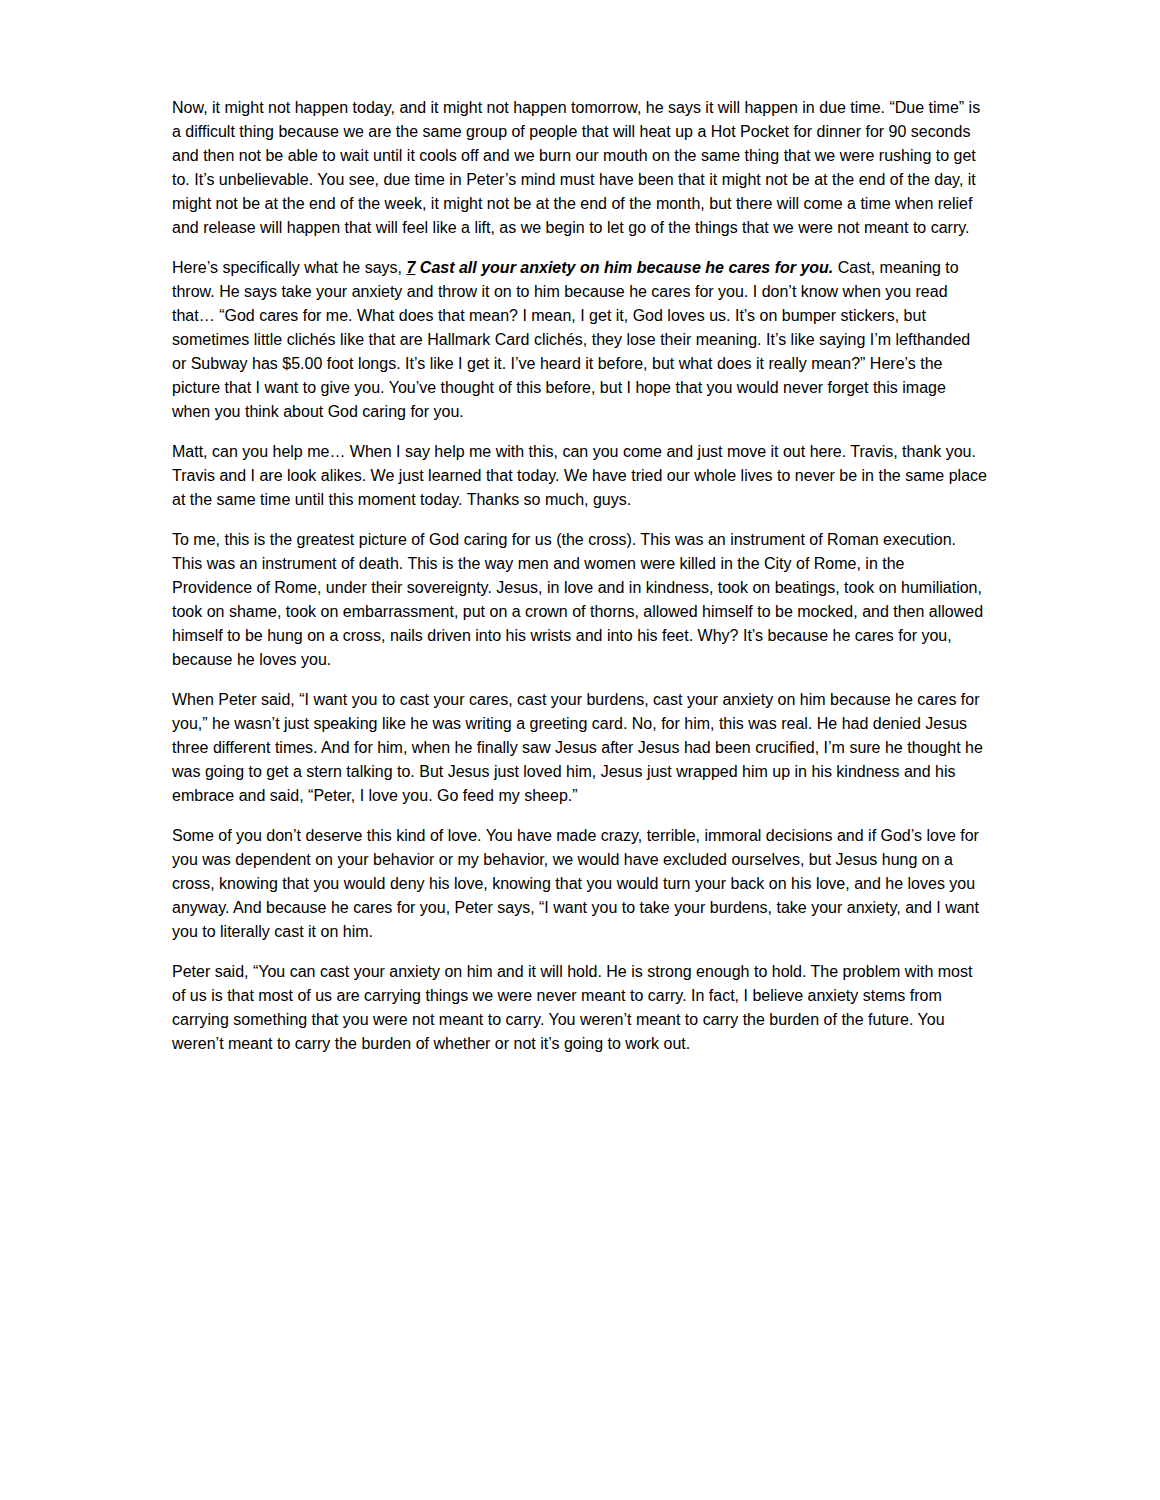Now, it might not happen today, and it might not happen tomorrow, he says it will happen in due time. “Due time” is a difficult thing because we are the same group of people that will heat up a Hot Pocket for dinner for 90 seconds and then not be able to wait until it cools off and we burn our mouth on the same thing that we were rushing to get to. It’s unbelievable. You see, due time in Peter’s mind must have been that it might not be at the end of the day, it might not be at the end of the week, it might not be at the end of the month, but there will come a time when relief and release will happen that will feel like a lift, as we begin to let go of the things that we were not meant to carry.
Here’s specifically what he says, 7 Cast all your anxiety on him because he cares for you. Cast, meaning to throw. He says take your anxiety and throw it on to him because he cares for you. I don’t know when you read that… “God cares for me. What does that mean? I mean, I get it, God loves us. It’s on bumper stickers, but sometimes little clichés like that are Hallmark Card clichés, they lose their meaning. It’s like saying I’m lefthanded or Subway has $5.00 foot longs. It’s like I get it. I’ve heard it before, but what does it really mean?” Here’s the picture that I want to give you. You’ve thought of this before, but I hope that you would never forget this image when you think about God caring for you.
Matt, can you help me… When I say help me with this, can you come and just move it out here. Travis, thank you. Travis and I are look alikes. We just learned that today. We have tried our whole lives to never be in the same place at the same time until this moment today. Thanks so much, guys.
To me, this is the greatest picture of God caring for us (the cross). This was an instrument of Roman execution. This was an instrument of death. This is the way men and women were killed in the City of Rome, in the Providence of Rome, under their sovereignty. Jesus, in love and in kindness, took on beatings, took on humiliation, took on shame, took on embarrassment, put on a crown of thorns, allowed himself to be mocked, and then allowed himself to be hung on a cross, nails driven into his wrists and into his feet. Why? It’s because he cares for you, because he loves you.
When Peter said, “I want you to cast your cares, cast your burdens, cast your anxiety on him because he cares for you,” he wasn’t just speaking like he was writing a greeting card. No, for him, this was real. He had denied Jesus three different times. And for him, when he finally saw Jesus after Jesus had been crucified, I’m sure he thought he was going to get a stern talking to. But Jesus just loved him, Jesus just wrapped him up in his kindness and his embrace and said, “Peter, I love you. Go feed my sheep.”
Some of you don’t deserve this kind of love. You have made crazy, terrible, immoral decisions and if God’s love for you was dependent on your behavior or my behavior, we would have excluded ourselves, but Jesus hung on a cross, knowing that you would deny his love, knowing that you would turn your back on his love, and he loves you anyway. And because he cares for you, Peter says, “I want you to take your burdens, take your anxiety, and I want you to literally cast it on him.
Peter said, “You can cast your anxiety on him and it will hold. He is strong enough to hold. The problem with most of us is that most of us are carrying things we were never meant to carry. In fact, I believe anxiety stems from carrying something that you were not meant to carry. You weren’t meant to carry the burden of the future. You weren’t meant to carry the burden of whether or not it’s going to work out.